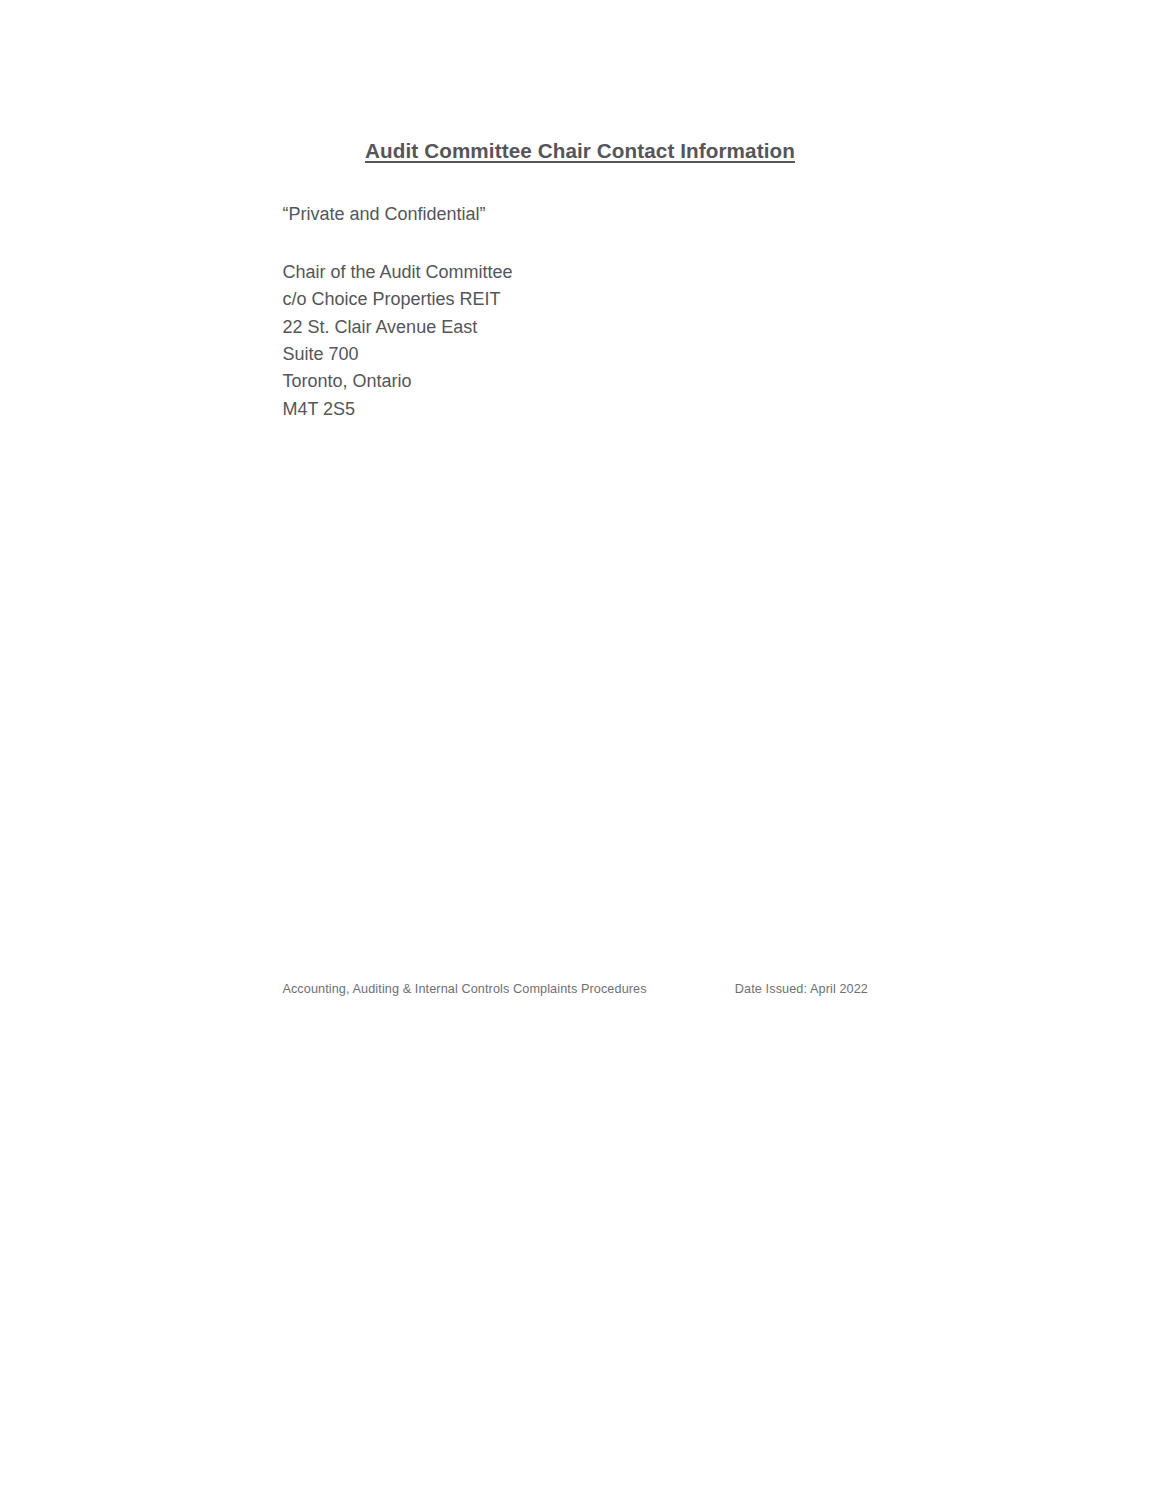Audit Committee Chair Contact Information
“Private and Confidential”
Chair of the Audit Committee
c/o Choice Properties REIT
22 St. Clair Avenue East
Suite 700
Toronto, Ontario
M4T 2S5
Accounting, Auditing & Internal Controls Complaints Procedures Date Issued: April 2022